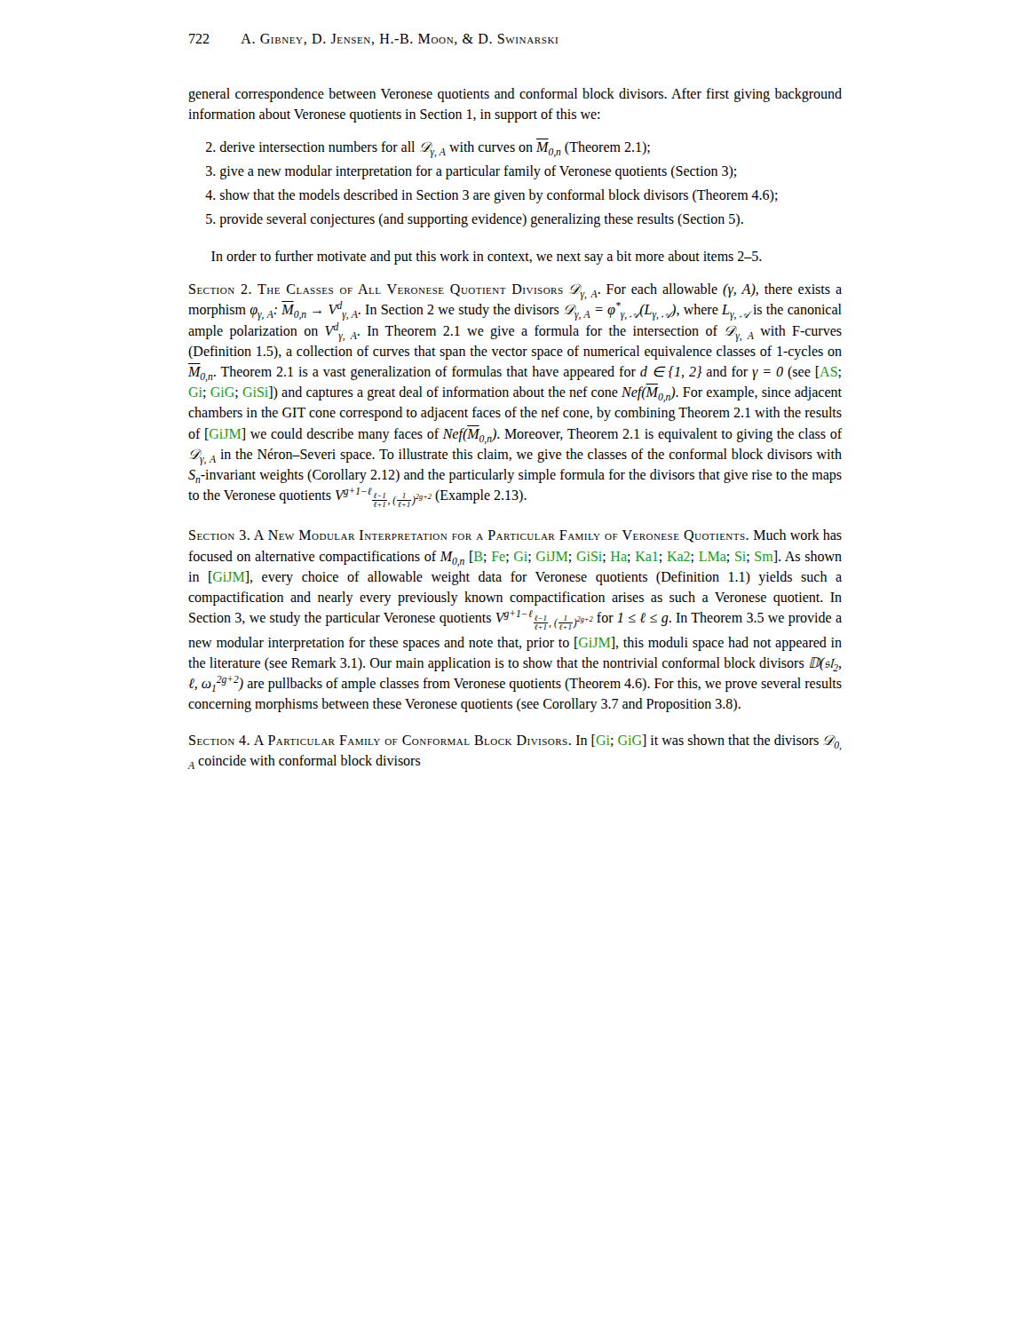722 A. Gibney, D. Jensen, H.-B. Moon, & D. Swinarski
general correspondence between Veronese quotients and conformal block divisors. After first giving background information about Veronese quotients in Section 1, in support of this we:
derive intersection numbers for all 𝒟γ, A with curves on M0,n (Theorem 2.1);
give a new modular interpretation for a particular family of Veronese quotients (Section 3);
show that the models described in Section 3 are given by conformal block divisors (Theorem 4.6);
provide several conjectures (and supporting evidence) generalizing these results (Section 5).
In order to further motivate and put this work in context, we next say a bit more about items 2–5.
Section 2. The Classes of All Veronese Quotient Divisors 𝒟γ, A. For each allowable (γ, A), there exists a morphism φγ, A: M0,n → Vdγ, A. In Section 2 we study the divisors 𝒟γ, A = φ*γ, 𝒜(Lγ, 𝒜), where Lγ, 𝒜 is the canonical ample polarization on Vdγ, A. In Theorem 2.1 we give a formula for the intersection of 𝒟γ, A with F-curves (Definition 1.5), a collection of curves that span the vector space of numerical equivalence classes of 1-cycles on M0,n. Theorem 2.1 is a vast generalization of formulas that have appeared for d ∈ {1, 2} and for γ = 0 (see [AS; Gi; GiG; GiSi]) and captures a great deal of information about the nef cone Nef(M0,n). For example, since adjacent chambers in the GIT cone correspond to adjacent faces of the nef cone, by combining Theorem 2.1 with the results of [GiJM] we could describe many faces of Nef(M0,n). Moreover, Theorem 2.1 is equivalent to giving the class of 𝒟γ, A in the Néron–Severi space. To illustrate this claim, we give the classes of the conformal block divisors with Sn-invariant weights (Corollary 2.12) and the particularly simple formula for the divisors that give rise to the maps to the Veronese quotients Vg+1−ℓℓ−1 ℓ+1, (1 ℓ+1)2g+2 (Example 2.13).
Section 3. A New Modular Interpretation for a Particular Family of Veronese Quotients. Much work has focused on alternative compactifications of M0,n [B; Fe; Gi; GiJM; GiSi; Ha; Ka1; Ka2; LMa; Si; Sm]. As shown in [GiJM], every choice of allowable weight data for Veronese quotients (Definition 1.1) yields such a compactification and nearly every previously known compactification arises as such a Veronese quotient. In Section 3, we study the particular Veronese quotients Vg+1−ℓℓ−1 ℓ+1, (1 ℓ+1)2g+2 for 1 ≤ ℓ ≤ g. In Theorem 3.5 we provide a new modular interpretation for these spaces and note that, prior to [GiJM], this moduli space had not appeared in the literature (see Remark 3.1). Our main application is to show that the nontrivial conformal block divisors 𝔻(𝔰𝔩2, ℓ, ω12g+2) are pullbacks of ample classes from Veronese quotients (Theorem 4.6). For this, we prove several results concerning morphisms between these Veronese quotients (see Corollary 3.7 and Proposition 3.8).
Section 4. A Particular Family of Conformal Block Divisors. In [Gi; GiG] it was shown that the divisors 𝒟0, A coincide with conformal block divisors